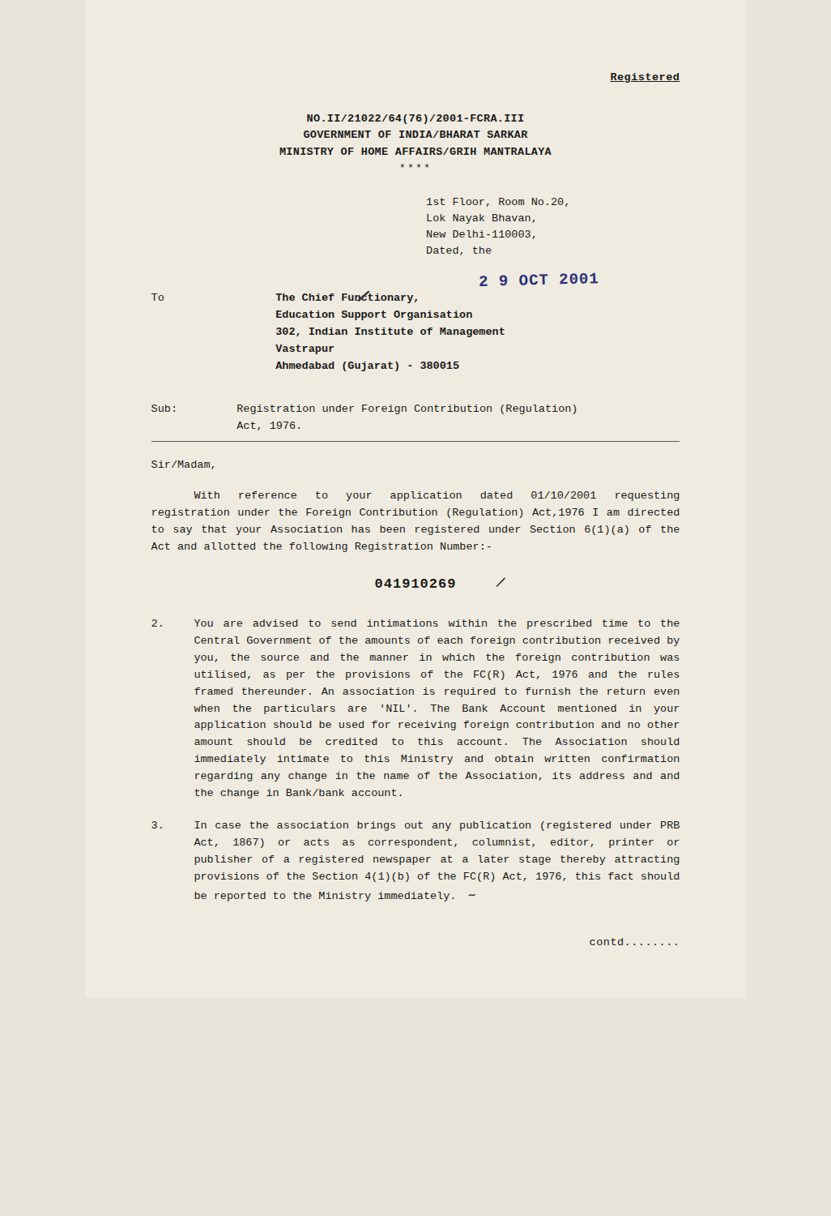Registered
NO.II/21022/64(76)/2001-FCRA.III
GOVERNMENT OF INDIA/BHARAT SARKAR
MINISTRY OF HOME AFFAIRS/GRIH MANTRALAYA
****
1st Floor, Room No.20,
Lok Nayak Bhavan,
New Delhi-110003,
Dated, the
2 9 OCT 2001
To
/ The Chief Functionary,
Education Support Organisation
302, Indian Institute of Management
Vastrapur
Ahmedabad (Gujarat) - 380015
Sub:
Registration under Foreign Contribution (Regulation)
Act, 1976.
Sir/Madam,
With reference to your application dated 01/10/2001 requesting registration under the Foreign Contribution (Regulation) Act,1976 I am directed to say that your Association has been registered under Section 6(1)(a) of the Act and allotted the following Registration Number:-
041910269 ⁄
2.
You are advised to send intimations within the prescribed time to the Central Government of the amounts of each foreign contribution received by you, the source and the manner in which the foreign contribution was utilised, as per the provisions of the FC(R) Act, 1976 and the rules framed thereunder. An association is required to furnish the return even when the particulars are 'NIL'. The Bank Account mentioned in your application should be used for receiving foreign contribution and no other amount should be credited to this account. The Association should immediately intimate to this Ministry and obtain written confirmation regarding any change in the name of the Association, its address and and the change in Bank/bank account.
3.
In case the association brings out any publication (registered under PRB Act, 1867) or acts as correspondent, columnist, editor, printer or publisher of a registered newspaper at a later stage thereby attracting provisions of the Section 4(1)(b) of the FC(R) Act, 1976, this fact should be reported to the Ministry immediately. ∼
contd........